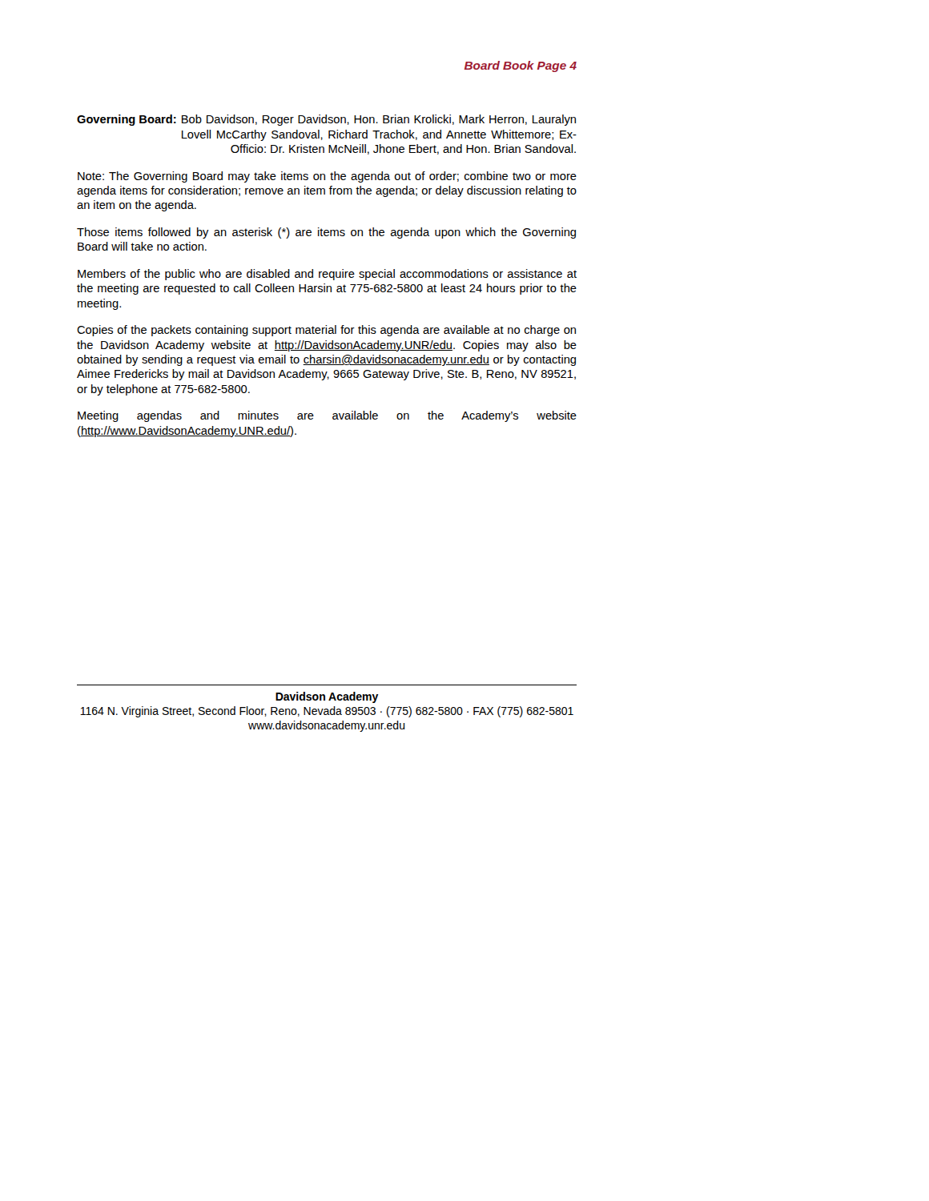Board Book Page 4
Governing Board: Bob Davidson, Roger Davidson, Hon. Brian Krolicki, Mark Herron, Lauralyn Lovell McCarthy Sandoval, Richard Trachok, and Annette Whittemore; Ex-Officio: Dr. Kristen McNeill, Jhone Ebert, and Hon. Brian Sandoval.
Note: The Governing Board may take items on the agenda out of order; combine two or more agenda items for consideration; remove an item from the agenda; or delay discussion relating to an item on the agenda.
Those items followed by an asterisk (*) are items on the agenda upon which the Governing Board will take no action.
Members of the public who are disabled and require special accommodations or assistance at the meeting are requested to call Colleen Harsin at 775-682-5800 at least 24 hours prior to the meeting.
Copies of the packets containing support material for this agenda are available at no charge on the Davidson Academy website at http://DavidsonAcademy.UNR/edu. Copies may also be obtained by sending a request via email to charsin@davidsonacademy.unr.edu or by contacting Aimee Fredericks by mail at Davidson Academy, 9665 Gateway Drive, Ste. B, Reno, NV 89521, or by telephone at 775-682-5800.
Meeting agendas and minutes are available on the Academy’s website (http://www.DavidsonAcademy.UNR.edu/).
Davidson Academy
1164 N. Virginia Street, Second Floor, Reno, Nevada 89503 · (775) 682-5800 · FAX (775) 682-5801
www.davidsonacademy.unr.edu